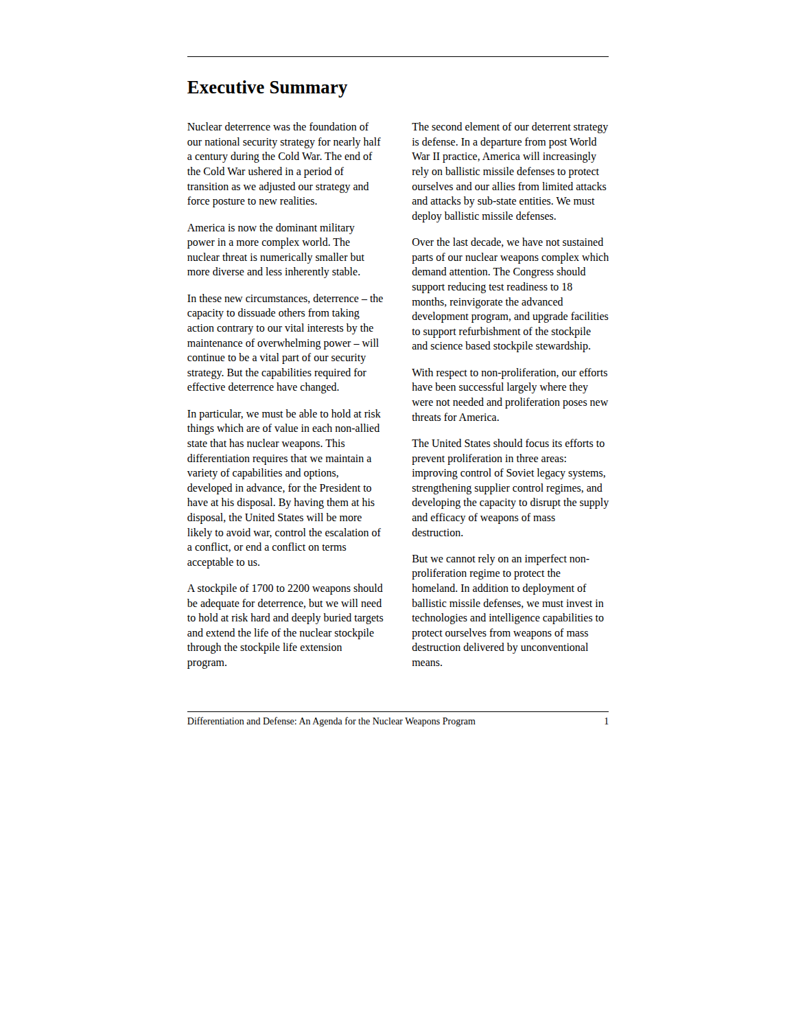Executive Summary
Nuclear deterrence was the foundation of our national security strategy for nearly half a century during the Cold War. The end of the Cold War ushered in a period of transition as we adjusted our strategy and force posture to new realities.
America is now the dominant military power in a more complex world. The nuclear threat is numerically smaller but more diverse and less inherently stable.
In these new circumstances, deterrence – the capacity to dissuade others from taking action contrary to our vital interests by the maintenance of overwhelming power – will continue to be a vital part of our security strategy. But the capabilities required for effective deterrence have changed.
In particular, we must be able to hold at risk things which are of value in each non-allied state that has nuclear weapons. This differentiation requires that we maintain a variety of capabilities and options, developed in advance, for the President to have at his disposal. By having them at his disposal, the United States will be more likely to avoid war, control the escalation of a conflict, or end a conflict on terms acceptable to us.
A stockpile of 1700 to 2200 weapons should be adequate for deterrence, but we will need to hold at risk hard and deeply buried targets and extend the life of the nuclear stockpile through the stockpile life extension program.
The second element of our deterrent strategy is defense. In a departure from post World War II practice, America will increasingly rely on ballistic missile defenses to protect ourselves and our allies from limited attacks and attacks by sub-state entities. We must deploy ballistic missile defenses.
Over the last decade, we have not sustained parts of our nuclear weapons complex which demand attention. The Congress should support reducing test readiness to 18 months, reinvigorate the advanced development program, and upgrade facilities to support refurbishment of the stockpile and science based stockpile stewardship.
With respect to non-proliferation, our efforts have been successful largely where they were not needed and proliferation poses new threats for America.
The United States should focus its efforts to prevent proliferation in three areas: improving control of Soviet legacy systems, strengthening supplier control regimes, and developing the capacity to disrupt the supply and efficacy of weapons of mass destruction.
But we cannot rely on an imperfect non-proliferation regime to protect the homeland. In addition to deployment of ballistic missile defenses, we must invest in technologies and intelligence capabilities to protect ourselves from weapons of mass destruction delivered by unconventional means.
Differentiation and Defense: An Agenda for the Nuclear Weapons Program 1